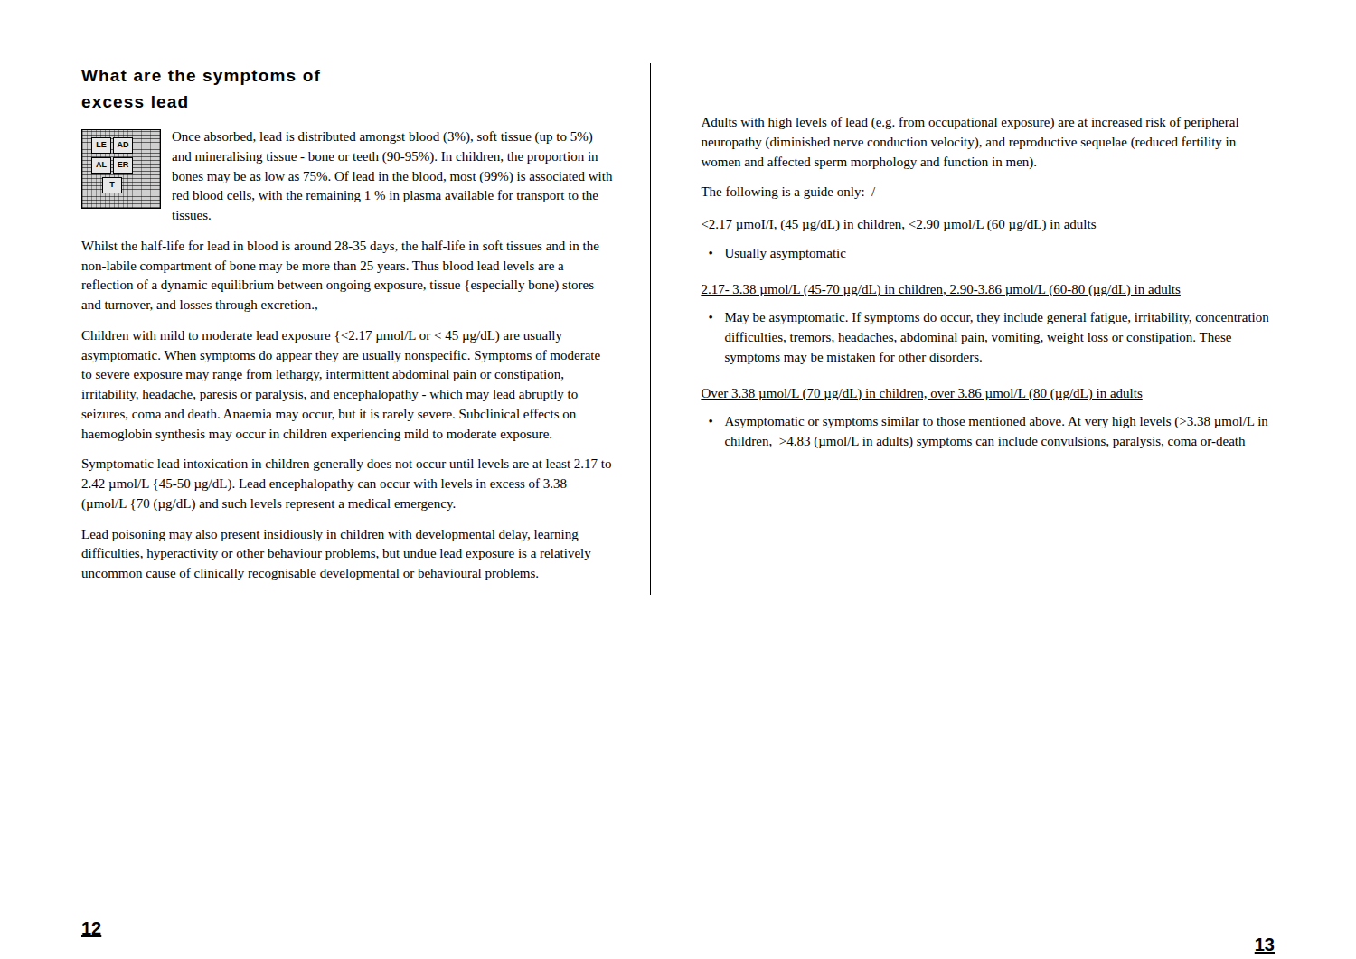What are the symptoms of
excess lead
LE
AD
AL
ER
T
Once absorbed, lead is distributed amongst blood (3%), soft tissue (up to 5%) and mineralising tissue - bone or teeth (90-95%). In children, the proportion in bones may be as low as 75%. Of lead in the blood, most (99%) is associated with red blood cells, with the remaining 1 % in plasma available for transport to the tissues.
Whilst the half-life for lead in blood is around 28-35 days, the half-life in soft tissues and in the non-labile compartment of bone may be more than 25 years. Thus blood lead levels are a reflection of a dynamic equilibrium between ongoing exposure, tissue {especially bone) stores and turnover, and losses through excretion.,
Children with mild to moderate lead exposure {<2.17 µmol/L or < 45 µg/dL) are usually asymptomatic. When symptoms do appear they are usually nonspecific. Symptoms of moderate to severe exposure may range from lethargy, intermittent abdominal pain or constipation, irritability, headache, paresis or paralysis, and encephalopathy - which may lead abruptly to seizures, coma and death. Anaemia may occur, but it is rarely severe. Subclinical effects on haemoglobin synthesis may occur in children experiencing mild to moderate exposure.
Symptomatic lead intoxication in children generally does not occur until levels are at least 2.17 to 2.42 µmol/L {45-50 µg/dL). Lead encephalopathy can occur with levels in excess of 3.38 (µmol/L {70 (µg/dL) and such levels represent a medical emergency.
Lead poisoning may also present insidiously in children with developmental delay, learning difficulties, hyperactivity or other behaviour problems, but undue lead exposure is a relatively uncommon cause of clinically recognisable developmental or behavioural problems.
Adults with high levels of lead (e.g. from occupational exposure) are at increased risk of peripheral neuropathy (diminished nerve conduction velocity), and reproductive sequelae (reduced fertility in women and affected sperm morphology and function in men).
The following is a guide only: /
<2.17 µmoI/I, (45 µg/dL) in children, <2.90 µmol/L (60 µg/dL) in adults
Usually asymptomatic
2.17- 3.38 µmol/L (45-70 µg/dL) in children, 2.90-3.86 µmol/L (60-80 (µg/dL) in adults
May be asymptomatic. If symptoms do occur, they include general fatigue, irritability, concentration difficulties, tremors, headaches, abdominal pain, vomiting, weight loss or constipation. These symptoms may be mistaken for other disorders.
Over 3.38 µmol/L (70 µg/dL) in children, over 3.86 µmol/L (80 (µg/dL) in adults
Asymptomatic or symptoms similar to those mentioned above. At very high levels (>3.38 µmol/L in children, >4.83 (µmol/L in adults) symptoms can include convulsions, paralysis, coma or-death
12
13